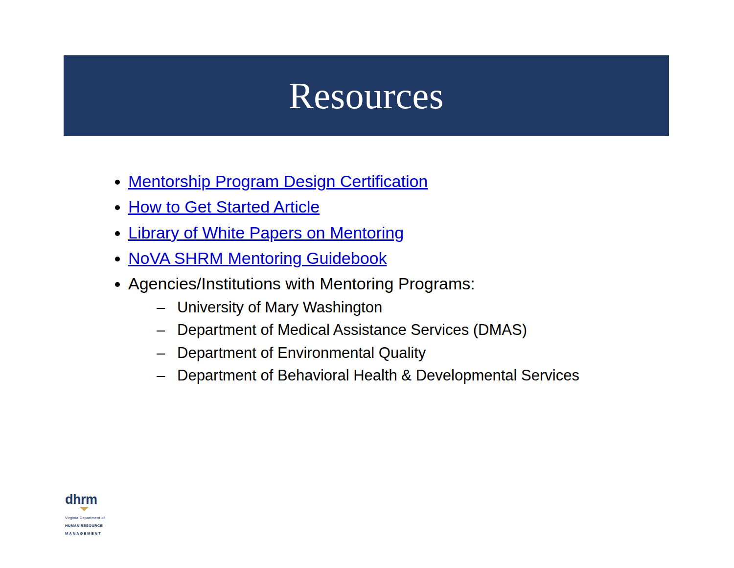Resources
Mentorship Program Design Certification
How to Get Started Article
Library of White Papers on Mentoring
NoVA SHRM Mentoring Guidebook
Agencies/Institutions with Mentoring Programs:
University of Mary Washington
Department of Medical Assistance Services (DMAS)
Department of Environmental Quality
Department of Behavioral Health & Developmental Services
dhrm Virginia Department of
HUMAN RESOURCE
MANAGEMENT